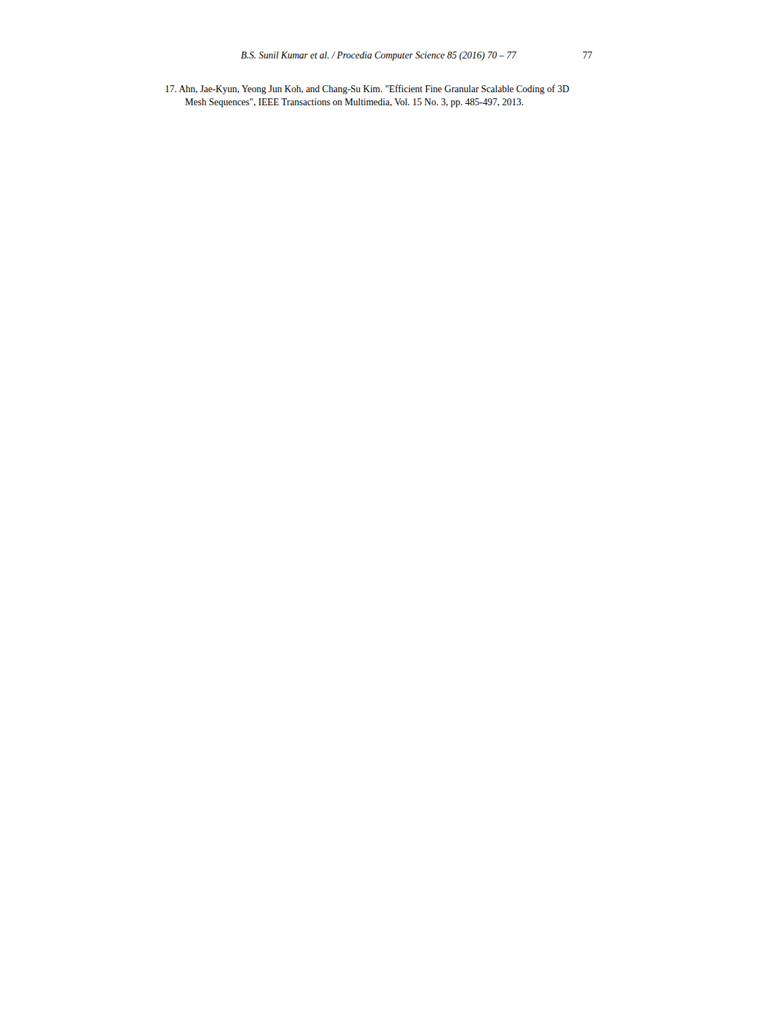B.S. Sunil Kumar et al. / Procedia Computer Science 85 (2016) 70 – 77 77
Ahn, Jae-Kyun, Yeong Jun Koh, and Chang-Su Kim. "Efficient Fine Granular Scalable Coding of 3D Mesh Sequences", IEEE Transactions on Multimedia, Vol. 15 No. 3, pp. 485-497, 2013.